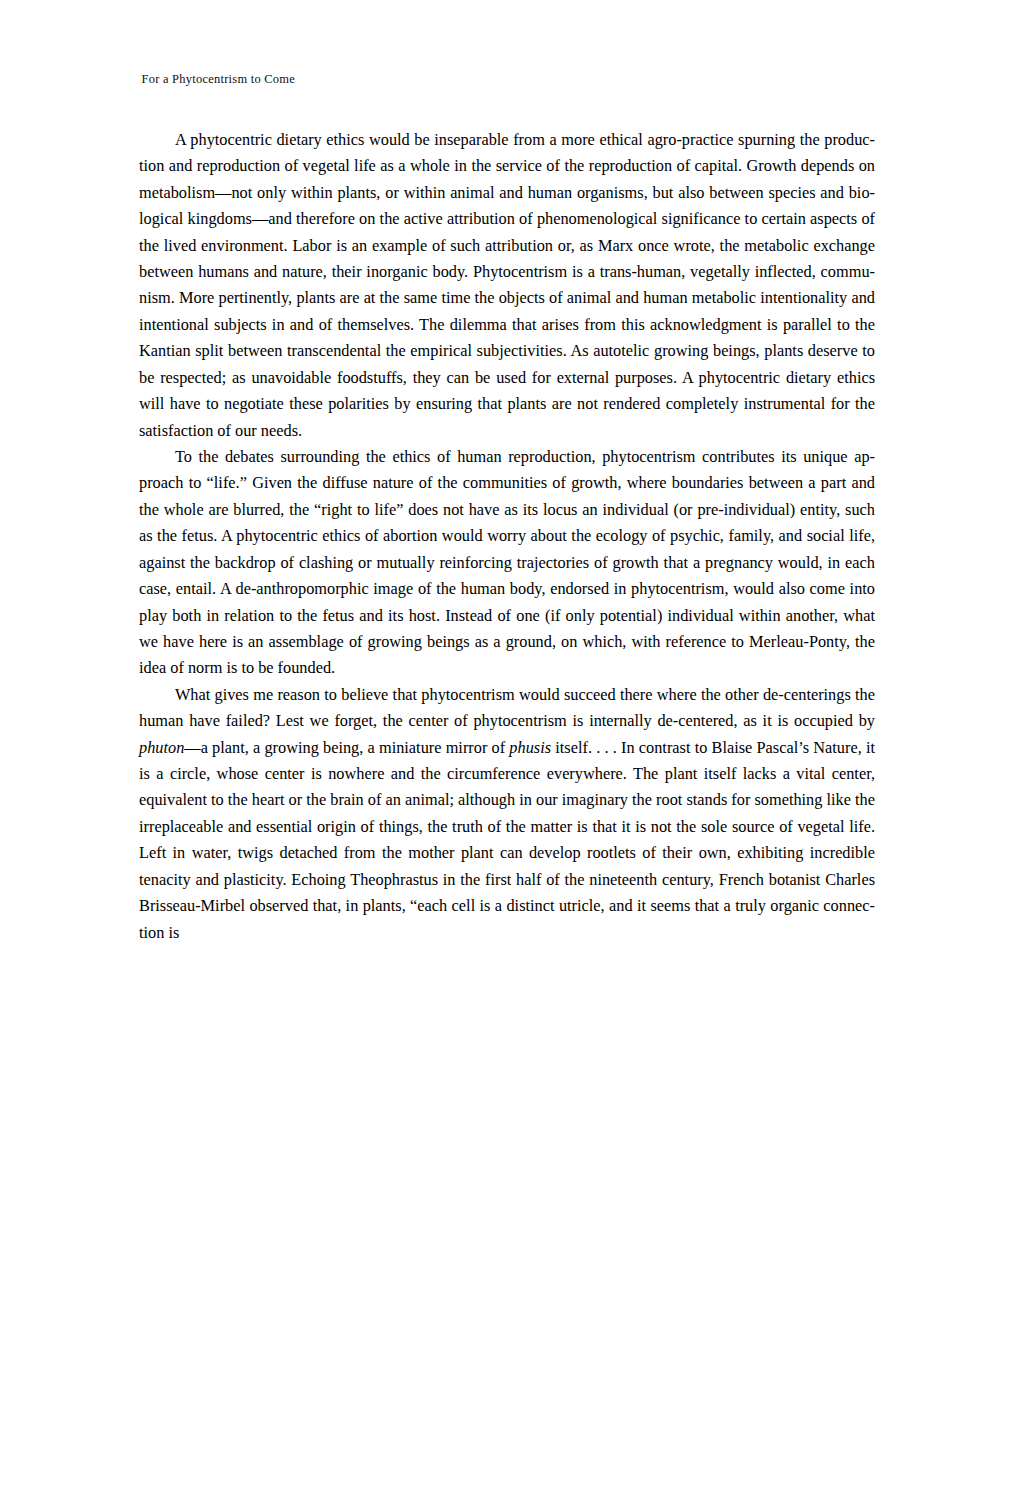For a Phytocentrism to Come
A phytocentric dietary ethics would be inseparable from a more ethical agro-practice spurning the production and reproduction of vegetal life as a whole in the service of the reproduction of capital. Growth depends on metabolism—not only within plants, or within animal and human organisms, but also between species and biological kingdoms—and therefore on the active attribution of phenomenological significance to certain aspects of the lived environment. Labor is an example of such attribution or, as Marx once wrote, the metabolic exchange between humans and nature, their inorganic body. Phytocentrism is a trans-human, vegetally inflected, communism. More pertinently, plants are at the same time the objects of animal and human metabolic intentionality and intentional subjects in and of themselves. The dilemma that arises from this acknowledgment is parallel to the Kantian split between transcendental the empirical subjectivities. As autotelic growing beings, plants deserve to be respected; as unavoidable foodstuffs, they can be used for external purposes. A phytocentric dietary ethics will have to negotiate these polarities by ensuring that plants are not rendered completely instrumental for the satisfaction of our needs.
To the debates surrounding the ethics of human reproduction, phytocentrism contributes its unique approach to “life.” Given the diffuse nature of the communities of growth, where boundaries between a part and the whole are blurred, the “right to life” does not have as its locus an individual (or pre-individual) entity, such as the fetus. A phytocentric ethics of abortion would worry about the ecology of psychic, family, and social life, against the backdrop of clashing or mutually reinforcing trajectories of growth that a pregnancy would, in each case, entail. A de-anthropomorphic image of the human body, endorsed in phytocentrism, would also come into play both in relation to the fetus and its host. Instead of one (if only potential) individual within another, what we have here is an assemblage of growing beings as a ground, on which, with reference to Merleau-Ponty, the idea of norm is to be founded.
What gives me reason to believe that phytocentrism would succeed there where the other de-centerings the human have failed? Lest we forget, the center of phytocentrism is internally de-centered, as it is occupied by phuton—a plant, a growing being, a miniature mirror of phusis itself. . . . In contrast to Blaise Pascal’s Nature, it is a circle, whose center is nowhere and the circumference everywhere. The plant itself lacks a vital center, equivalent to the heart or the brain of an animal; although in our imaginary the root stands for something like the irreplaceable and essential origin of things, the truth of the matter is that it is not the sole source of vegetal life. Left in water, twigs detached from the mother plant can develop rootlets of their own, exhibiting incredible tenacity and plasticity. Echoing Theophrastus in the first half of the nineteenth century, French botanist Charles Brisseau-Mirbel observed that, in plants, “each cell is a distinct utricle, and it seems that a truly organic connection is